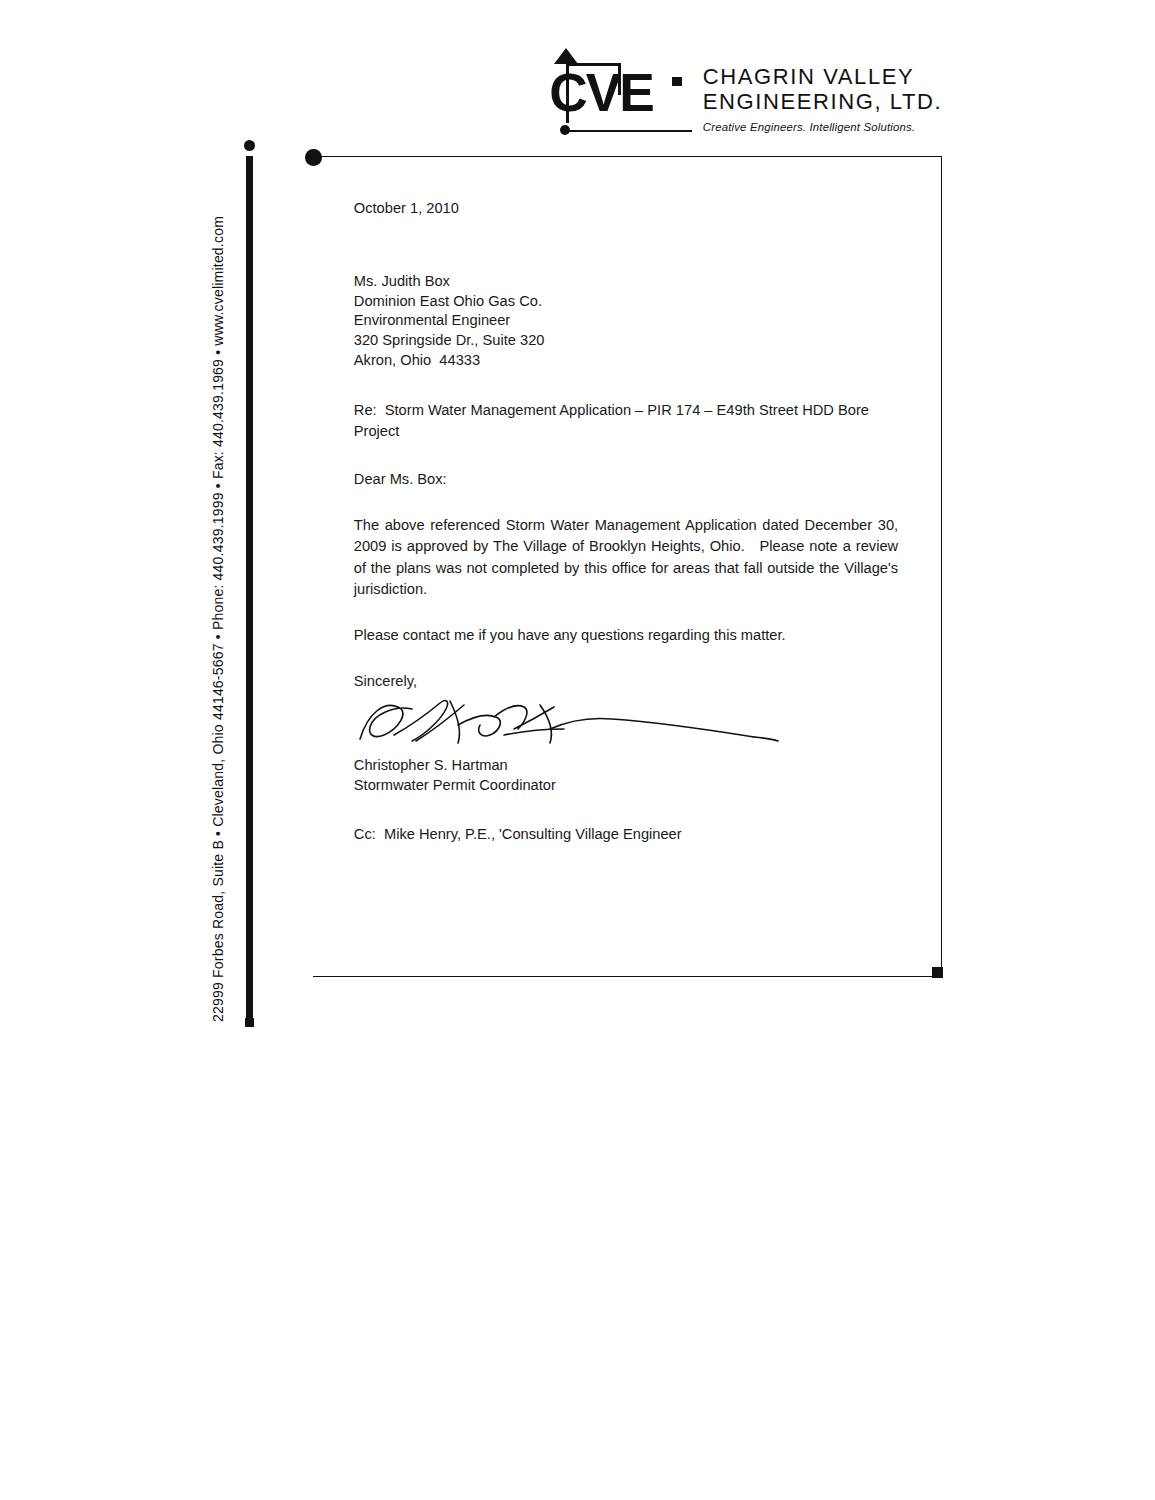22999 Forbes Road, Suite B • Cleveland, Ohio 44146-5667 • Phone: 440.439.1999 • Fax: 440.439.1969 • www.cvelimited.com
CVE
CHAGRIN VALLEY
ENGINEERING, LTD.
Creative Engineers. Intelligent Solutions.
October 1, 2010
Ms. Judith Box
Dominion East Ohio Gas Co.
Environmental Engineer
320 Springside Dr., Suite 320
Akron, Ohio 44333
Re: Storm Water Management Application – PIR 174 – E49th Street HDD Bore Project
Dear Ms. Box:
The above referenced Storm Water Management Application dated December 30, 2009 is approved by The Village of Brooklyn Heights, Ohio. Please note a review of the plans was not completed by this office for areas that fall outside the Village's jurisdiction.
Please contact me if you have any questions regarding this matter.
Sincerely,
Christopher S. Hartman
Stormwater Permit Coordinator
Cc: Mike Henry, P.E., 'Consulting Village Engineer